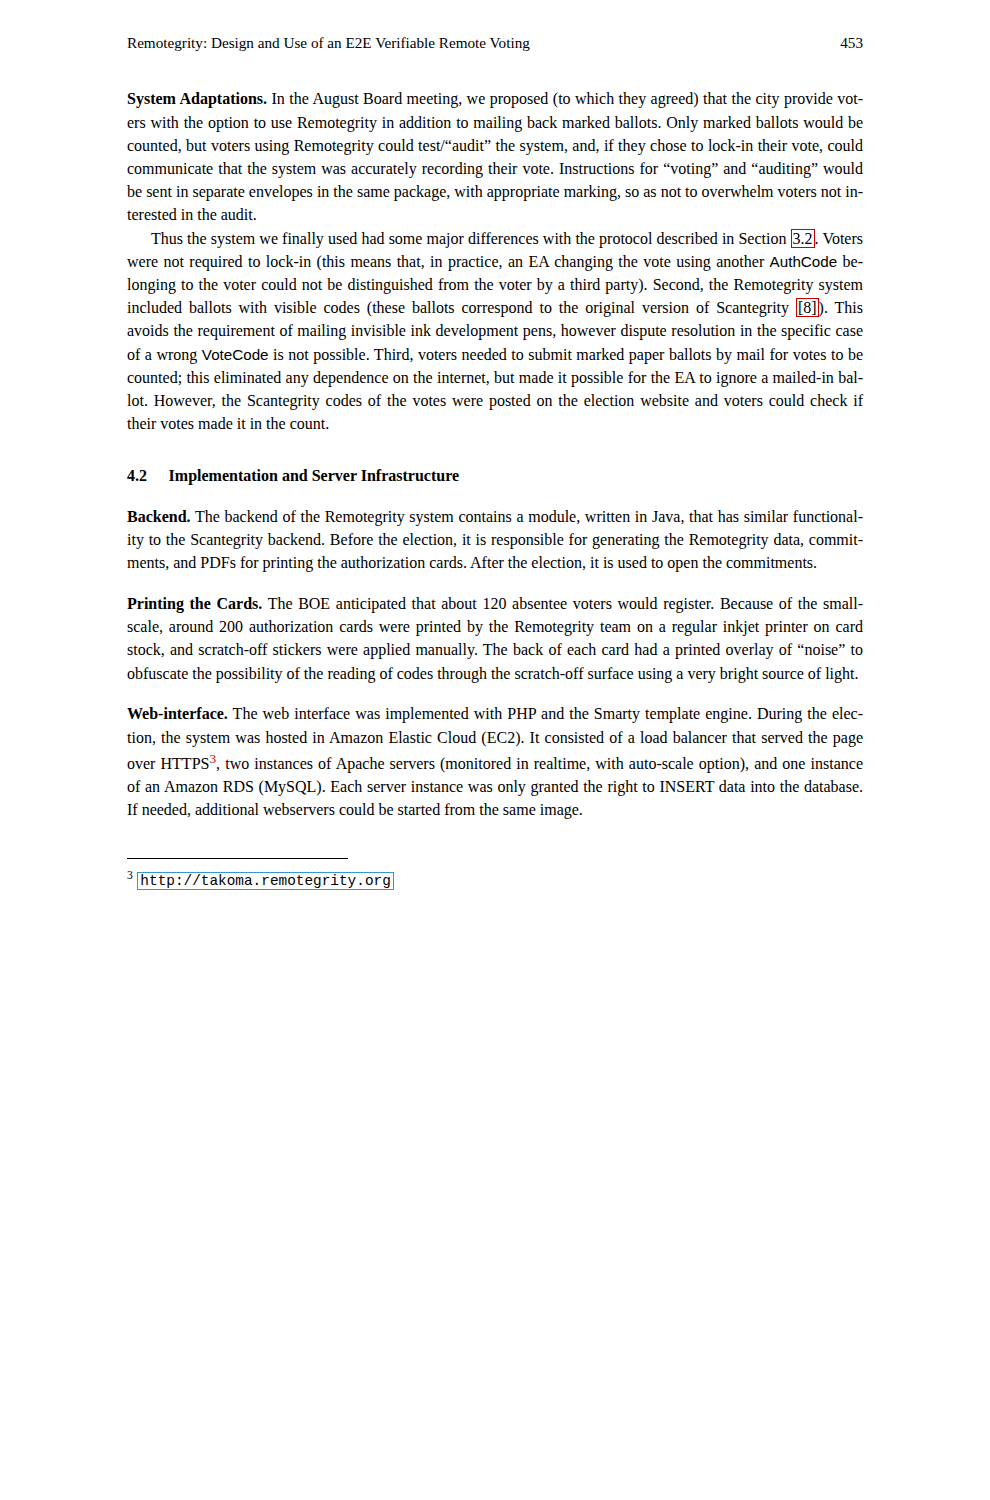Remotegrity: Design and Use of an E2E Verifiable Remote Voting 453
System Adaptations. In the August Board meeting, we proposed (to which they agreed) that the city provide voters with the option to use Remotegrity in addition to mailing back marked ballots. Only marked ballots would be counted, but voters using Remotegrity could test/“audit” the system, and, if they chose to lock-in their vote, could communicate that the system was accurately recording their vote. Instructions for “voting” and “auditing” would be sent in separate envelopes in the same package, with appropriate marking, so as not to overwhelm voters not interested in the audit.
Thus the system we finally used had some major differences with the protocol described in Section 3.2. Voters were not required to lock-in (this means that, in practice, an EA changing the vote using another AuthCode belonging to the voter could not be distinguished from the voter by a third party). Second, the Remotegrity system included ballots with visible codes (these ballots correspond to the original version of Scantegrity [8]). This avoids the requirement of mailing invisible ink development pens, however dispute resolution in the specific case of a wrong VoteCode is not possible. Third, voters needed to submit marked paper ballots by mail for votes to be counted; this eliminated any dependence on the internet, but made it possible for the EA to ignore a mailed-in ballot. However, the Scantegrity codes of the votes were posted on the election website and voters could check if their votes made it in the count.
4.2 Implementation and Server Infrastructure
Backend. The backend of the Remotegrity system contains a module, written in Java, that has similar functionality to the Scantegrity backend. Before the election, it is responsible for generating the Remotegrity data, commitments, and PDFs for printing the authorization cards. After the election, it is used to open the commitments.
Printing the Cards. The BOE anticipated that about 120 absentee voters would register. Because of the small-scale, around 200 authorization cards were printed by the Remotegrity team on a regular inkjet printer on card stock, and scratch-off stickers were applied manually. The back of each card had a printed overlay of “noise” to obfuscate the possibility of the reading of codes through the scratch-off surface using a very bright source of light.
Web-interface. The web interface was implemented with PHP and the Smarty template engine. During the election, the system was hosted in Amazon Elastic Cloud (EC2). It consisted of a load balancer that served the page over HTTPS3, two instances of Apache servers (monitored in realtime, with auto-scale option), and one instance of an Amazon RDS (MySQL). Each server instance was only granted the right to INSERT data into the database. If needed, additional webservers could be started from the same image.
3 http://takoma.remotegrity.org